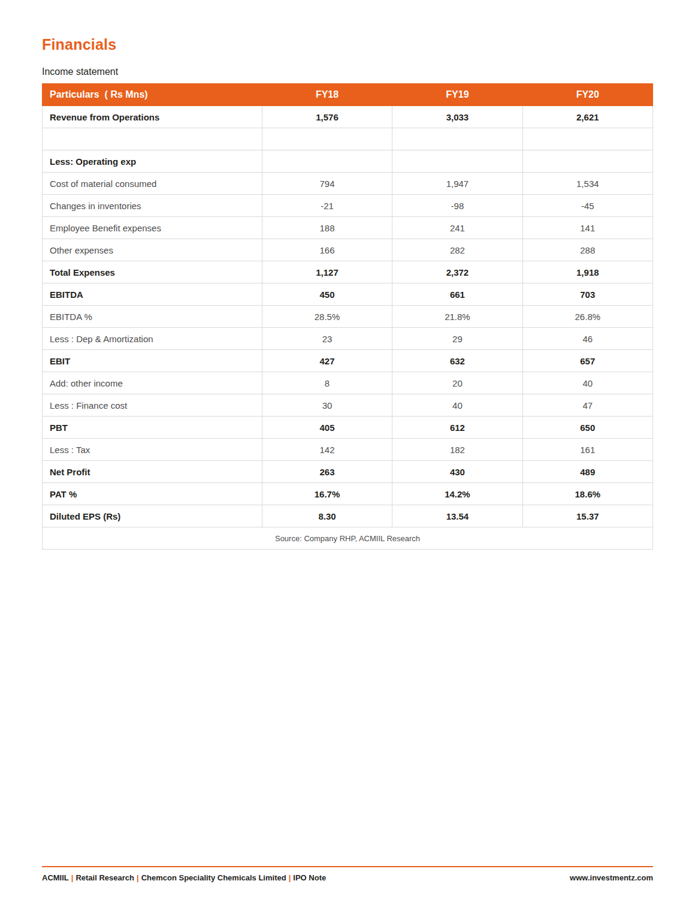Financials
Income statement
| Particulars ( Rs Mns) | FY18 | FY19 | FY20 |
| --- | --- | --- | --- |
| Revenue from Operations | 1,576 | 3,033 | 2,621 |
| Less: Operating exp | | | |
| Cost of material consumed | 794 | 1,947 | 1,534 |
| Changes in inventories | -21 | -98 | -45 |
| Employee Benefit expenses | 188 | 241 | 141 |
| Other expenses | 166 | 282 | 288 |
| Total Expenses | 1,127 | 2,372 | 1,918 |
| EBITDA | 450 | 661 | 703 |
| EBITDA % | 28.5% | 21.8% | 26.8% |
| Less : Dep & Amortization | 23 | 29 | 46 |
| EBIT | 427 | 632 | 657 |
| Add: other income | 8 | 20 | 40 |
| Less : Finance cost | 30 | 40 | 47 |
| PBT | 405 | 612 | 650 |
| Less : Tax | 142 | 182 | 161 |
| Net Profit | 263 | 430 | 489 |
| PAT % | 16.7% | 14.2% | 18.6% |
| Diluted EPS (Rs) | 8.30 | 13.54 | 15.37 |
| Source: Company RHP, ACMIIL Research |
ACMIIL|Retail Research|Chemcon Speciality Chemicals Limited|IPO Note
www.investmentz.com